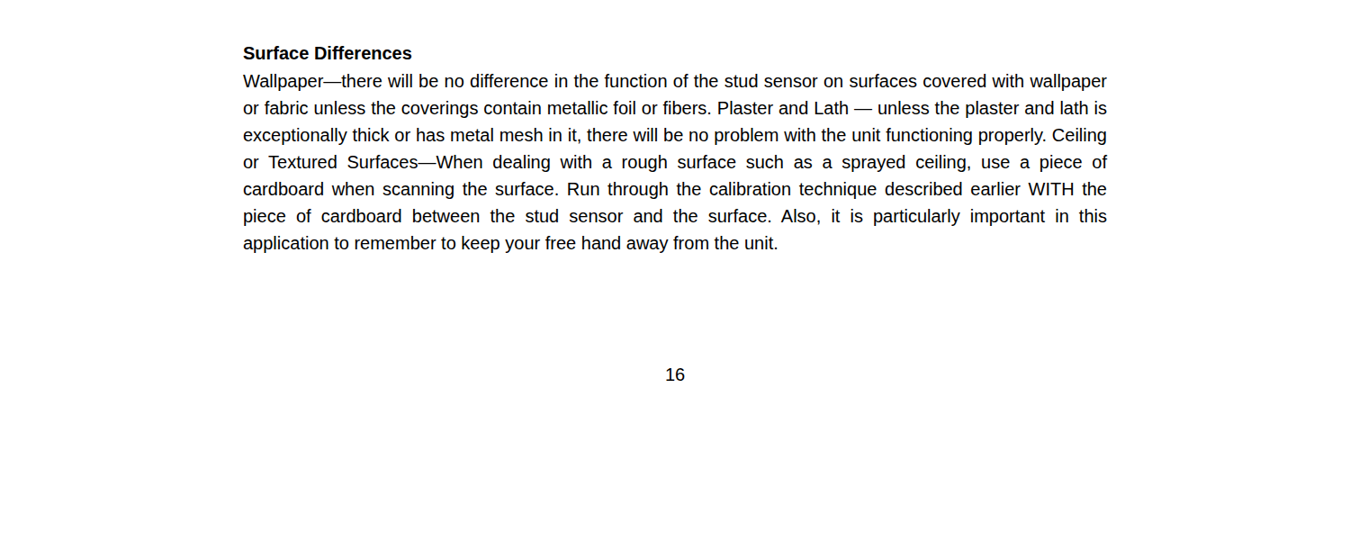Surface Differences
Wallpaper—there will be no difference in the function of the stud sensor on surfaces covered with wallpaper or fabric unless the coverings contain metallic foil or fibers. Plaster and Lath — unless the plaster and lath is exceptionally thick or has metal mesh in it, there will be no problem with the unit functioning properly. Ceiling or Textured Surfaces—When dealing with a rough surface such as a sprayed ceiling, use a piece of cardboard when scanning the surface. Run through the calibration technique described earlier WITH the piece of cardboard between the stud sensor and the surface. Also, it is particularly important in this application to remember to keep your free hand away from the unit.
16